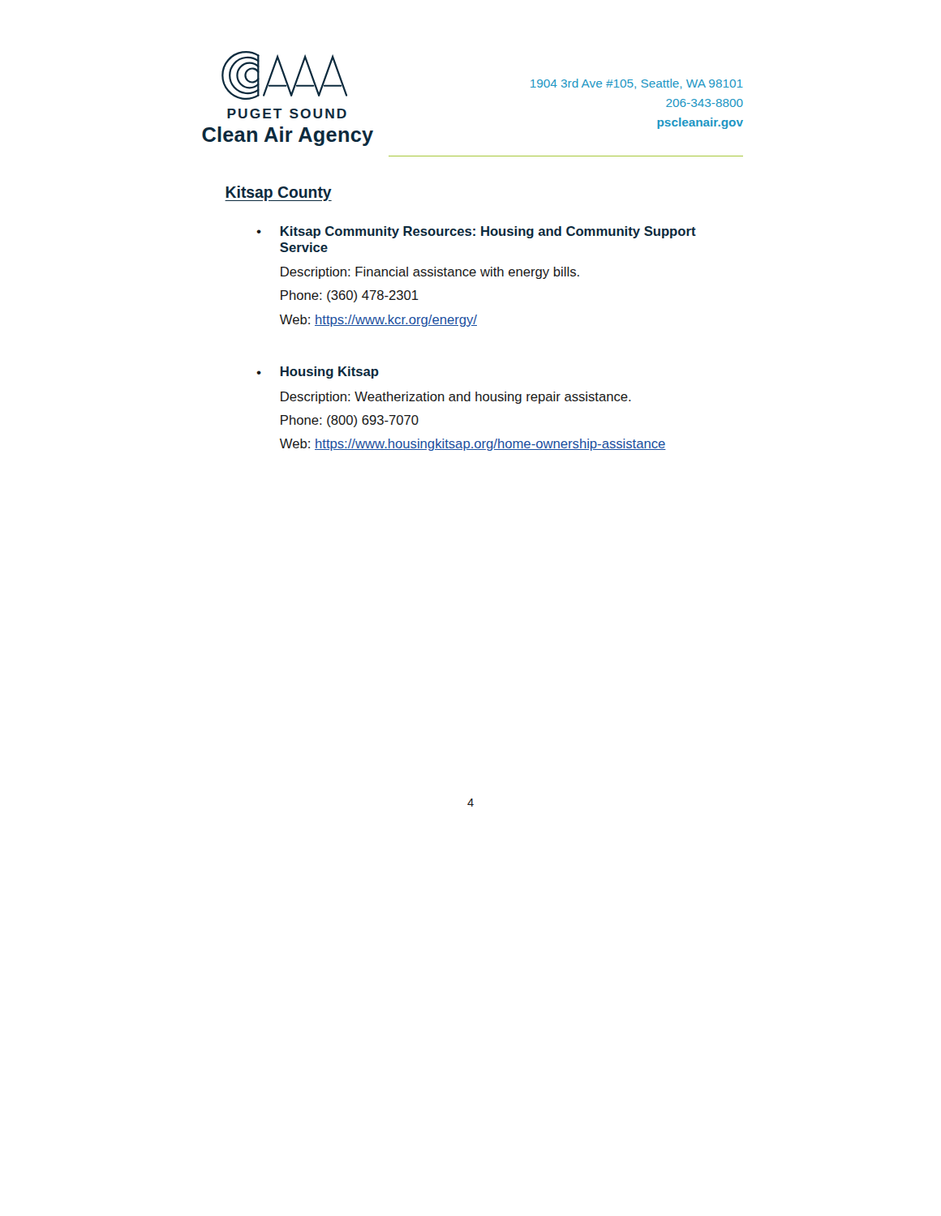PUGET SOUND
Clean Air Agency
1904 3rd Ave #105, Seattle, WA 98101
206-343-8800
pscleanair.gov
Kitsap County
Kitsap Community Resources: Housing and Community Support Service
Description: Financial assistance with energy bills.
Phone: (360) 478-2301
Web: https://www.kcr.org/energy/
Housing Kitsap
Description: Weatherization and housing repair assistance.
Phone: (800) 693-7070
Web: https://www.housingkitsap.org/home-ownership-assistance
4